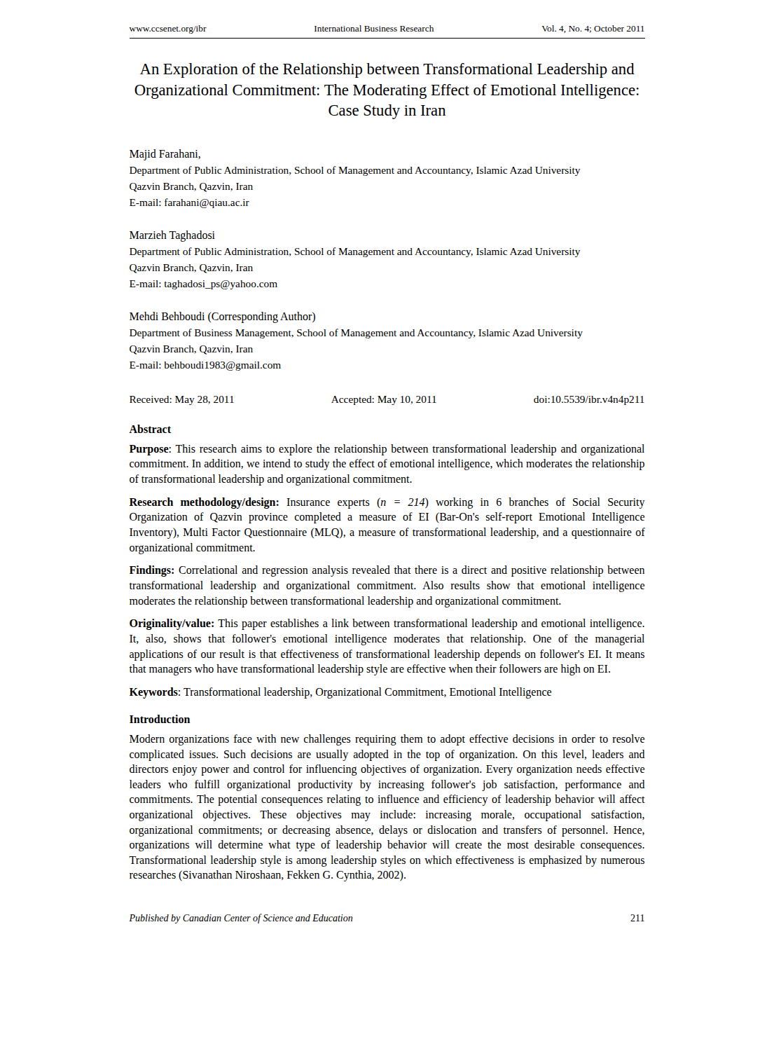www.ccsenet.org/ibr International Business Research Vol. 4, No. 4; October 2011
An Exploration of the Relationship between Transformational Leadership and Organizational Commitment: The Moderating Effect of Emotional Intelligence: Case Study in Iran
Majid Farahani,
Department of Public Administration, School of Management and Accountancy, Islamic Azad University
Qazvin Branch, Qazvin, Iran
E-mail: farahani@qiau.ac.ir
Marzieh Taghadosi
Department of Public Administration, School of Management and Accountancy, Islamic Azad University
Qazvin Branch, Qazvin, Iran
E-mail: taghadosi_ps@yahoo.com
Mehdi Behboudi (Corresponding Author)
Department of Business Management, School of Management and Accountancy, Islamic Azad University
Qazvin Branch, Qazvin, Iran
E-mail: behboudi1983@gmail.com
Received: May 28, 2011 Accepted: May 10, 2011 doi:10.5539/ibr.v4n4p211
Abstract
Purpose: This research aims to explore the relationship between transformational leadership and organizational commitment. In addition, we intend to study the effect of emotional intelligence, which moderates the relationship of transformational leadership and organizational commitment.
Research methodology/design: Insurance experts (n = 214) working in 6 branches of Social Security Organization of Qazvin province completed a measure of EI (Bar-On's self-report Emotional Intelligence Inventory), Multi Factor Questionnaire (MLQ), a measure of transformational leadership, and a questionnaire of organizational commitment.
Findings: Correlational and regression analysis revealed that there is a direct and positive relationship between transformational leadership and organizational commitment. Also results show that emotional intelligence moderates the relationship between transformational leadership and organizational commitment.
Originality/value: This paper establishes a link between transformational leadership and emotional intelligence. It, also, shows that follower's emotional intelligence moderates that relationship. One of the managerial applications of our result is that effectiveness of transformational leadership depends on follower's EI. It means that managers who have transformational leadership style are effective when their followers are high on EI.
Keywords: Transformational leadership, Organizational Commitment, Emotional Intelligence
Introduction
Modern organizations face with new challenges requiring them to adopt effective decisions in order to resolve complicated issues. Such decisions are usually adopted in the top of organization. On this level, leaders and directors enjoy power and control for influencing objectives of organization. Every organization needs effective leaders who fulfill organizational productivity by increasing follower's job satisfaction, performance and commitments. The potential consequences relating to influence and efficiency of leadership behavior will affect organizational objectives. These objectives may include: increasing morale, occupational satisfaction, organizational commitments; or decreasing absence, delays or dislocation and transfers of personnel. Hence, organizations will determine what type of leadership behavior will create the most desirable consequences. Transformational leadership style is among leadership styles on which effectiveness is emphasized by numerous researches (Sivanathan Niroshaan, Fekken G. Cynthia, 2002).
Published by Canadian Center of Science and Education 211